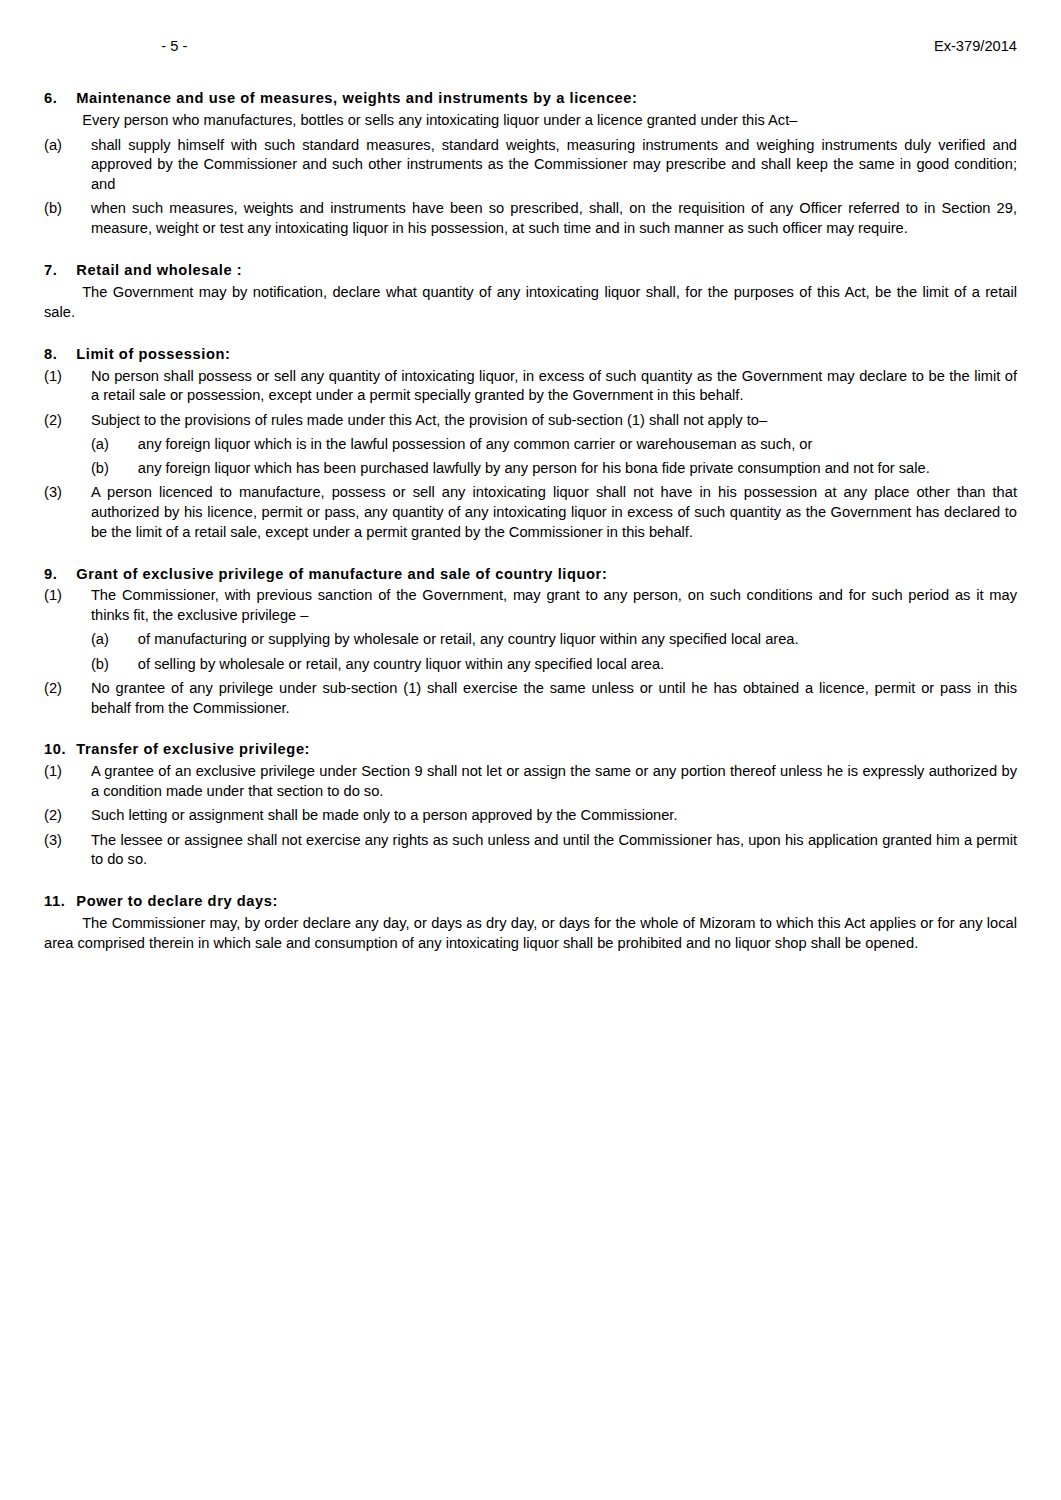- 5 - Ex-379/2014
6. Maintenance and use of measures, weights and instruments by a licencee:
Every person who manufactures, bottles or sells any intoxicating liquor under a licence granted under this Act–
(a) shall supply himself with such standard measures, standard weights, measuring instruments and weighing instruments duly verified and approved by the Commissioner and such other instruments as the Commissioner may prescribe and shall keep the same in good condition; and
(b) when such measures, weights and instruments have been so prescribed, shall, on the requisition of any Officer referred to in Section 29, measure, weight or test any intoxicating liquor in his possession, at such time and in such manner as such officer may require.
7. Retail and wholesale :
The Government may by notification, declare what quantity of any intoxicating liquor shall, for the purposes of this Act, be the limit of a retail sale.
8. Limit of possession:
(1) No person shall possess or sell any quantity of intoxicating liquor, in excess of such quantity as the Government may declare to be the limit of a retail sale or possession, except under a permit specially granted by the Government in this behalf.
(2) Subject to the provisions of rules made under this Act, the provision of sub-section (1) shall not apply to–
(a) any foreign liquor which is in the lawful possession of any common carrier or warehouseman as such, or
(b) any foreign liquor which has been purchased lawfully by any person for his bona fide private consumption and not for sale.
(3) A person licenced to manufacture, possess or sell any intoxicating liquor shall not have in his possession at any place other than that authorized by his licence, permit or pass, any quantity of any intoxicating liquor in excess of such quantity as the Government has declared to be the limit of a retail sale, except under a permit granted by the Commissioner in this behalf.
9. Grant of exclusive privilege of manufacture and sale of country liquor:
(1) The Commissioner, with previous sanction of the Government, may grant to any person, on such conditions and for such period as it may thinks fit, the exclusive privilege –
(a) of manufacturing or supplying by wholesale or retail, any country liquor within any specified local area.
(b) of selling by wholesale or retail, any country liquor within any specified local area.
(2) No grantee of any privilege under sub-section (1) shall exercise the same unless or until he has obtained a licence, permit or pass in this behalf from the Commissioner.
10. Transfer of exclusive privilege:
(1) A grantee of an exclusive privilege under Section 9 shall not let or assign the same or any portion thereof unless he is expressly authorized by a condition made under that section to do so.
(2) Such letting or assignment shall be made only to a person approved by the Commissioner.
(3) The lessee or assignee shall not exercise any rights as such unless and until the Commissioner has, upon his application granted him a permit to do so.
11. Power to declare dry days:
The Commissioner may, by order declare any day, or days as dry day, or days for the whole of Mizoram to which this Act applies or for any local area comprised therein in which sale and consumption of any intoxicating liquor shall be prohibited and no liquor shop shall be opened.